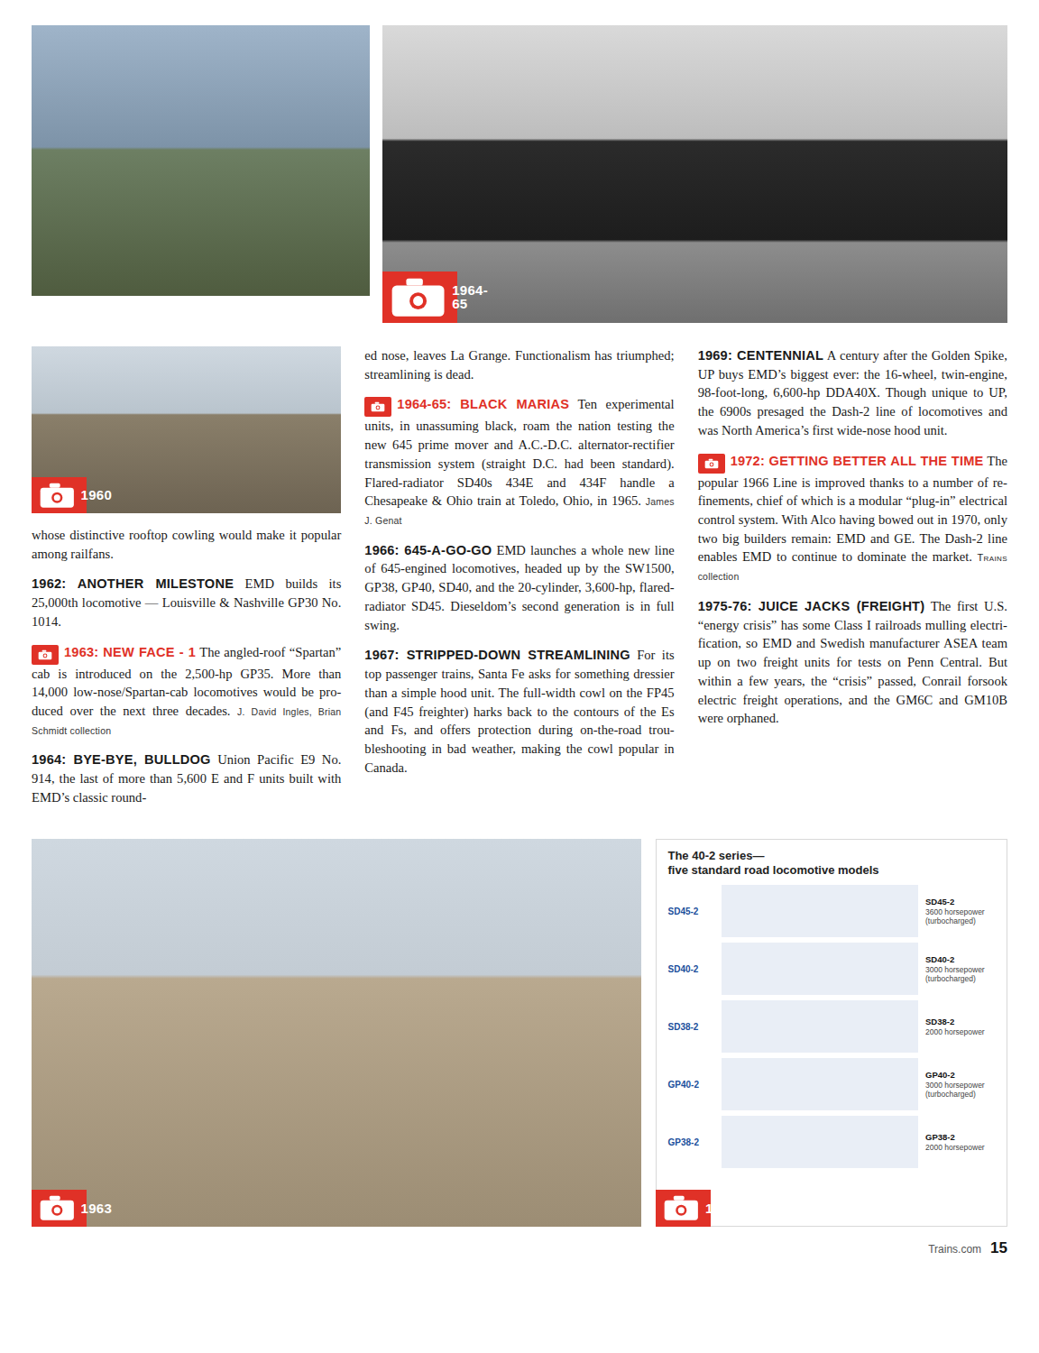1964-65
1960
whose distinctive rooftop cowling would make it popular among railfans.
1962: ANOTHER MILESTONE EMD builds its 25,000th locomotive — Louisville & Nashville GP30 No. 1014.
1963: NEW FACE - 1 The angled-roof “Spartan” cab is introduced on the 2,500-hp GP35. More than 14,000 low-nose/Spartan-cab locomotives would be produced over the next three decades. J. David Ingles, Brian Schmidt collection
1964: BYE-BYE, BULLDOG Union Pacific E9 No. 914, the last of more than 5,600 E and F units built with EMD’s classic round-
ed nose, leaves La Grange. Functionalism has triumphed; streamlining is dead.
1964-65: BLACK MARIAS Ten experimental units, in unassuming black, roam the nation testing the new 645 prime mover and A.C.-D.C. alternator-rectifier transmission system (straight D.C. had been standard). Flared-radiator SD40s 434E and 434F handle a Chesapeake & Ohio train at Toledo, Ohio, in 1965. James J. Genat
1966: 645-A-GO-GO EMD launches a whole new line of 645-engined locomotives, headed up by the SW1500, GP38, GP40, SD40, and the 20-cylinder, 3,600-hp, flared-radiator SD45. Dieseldom’s second generation is in full swing.
1967: STRIPPED-DOWN STREAMLINING For its top passenger trains, Santa Fe asks for something dressier than a simple hood unit. The full-width cowl on the FP45 (and F45 freighter) harks back to the contours of the Es and Fs, and offers protection during on-the-road troubleshooting in bad weather, making the cowl popular in Canada.
1969: CENTENNIAL A century after the Golden Spike, UP buys EMD’s biggest ever: the 16-wheel, twin-engine, 98-foot-long, 6,600-hp DDA40X. Though unique to UP, the 6900s presaged the Dash-2 line of locomotives and was North America’s first wide-nose hood unit.
1972: GETTING BETTER ALL THE TIME The popular 1966 Line is improved thanks to a number of refinements, chief of which is a modular “plug-in” electrical control system. With Alco having bowed out in 1970, only two big builders remain: EMD and GE. The Dash-2 line enables EMD to continue to dominate the market. Trains collection
1975-76: JUICE JACKS (FREIGHT) The first U.S. “energy crisis” has some Class I railroads mulling electrification, so EMD and Swedish manufacturer ASEA team up on two freight units for tests on Penn Central. But within a few years, the “crisis” passed, Conrail forsook electric freight operations, and the GM6C and GM10B were orphaned.
1963
The 40-2 series—
five standard road locomotive models
SD45-2
SD45-23600 horsepower (turbocharged)
SD40-2
SD40-23000 horsepower (turbocharged)
SD38-2
SD38-22000 horsepower
GP40-2
GP40-23000 horsepower (turbocharged)
GP38-2
GP38-22000 horsepower
1972
Trains.com 15